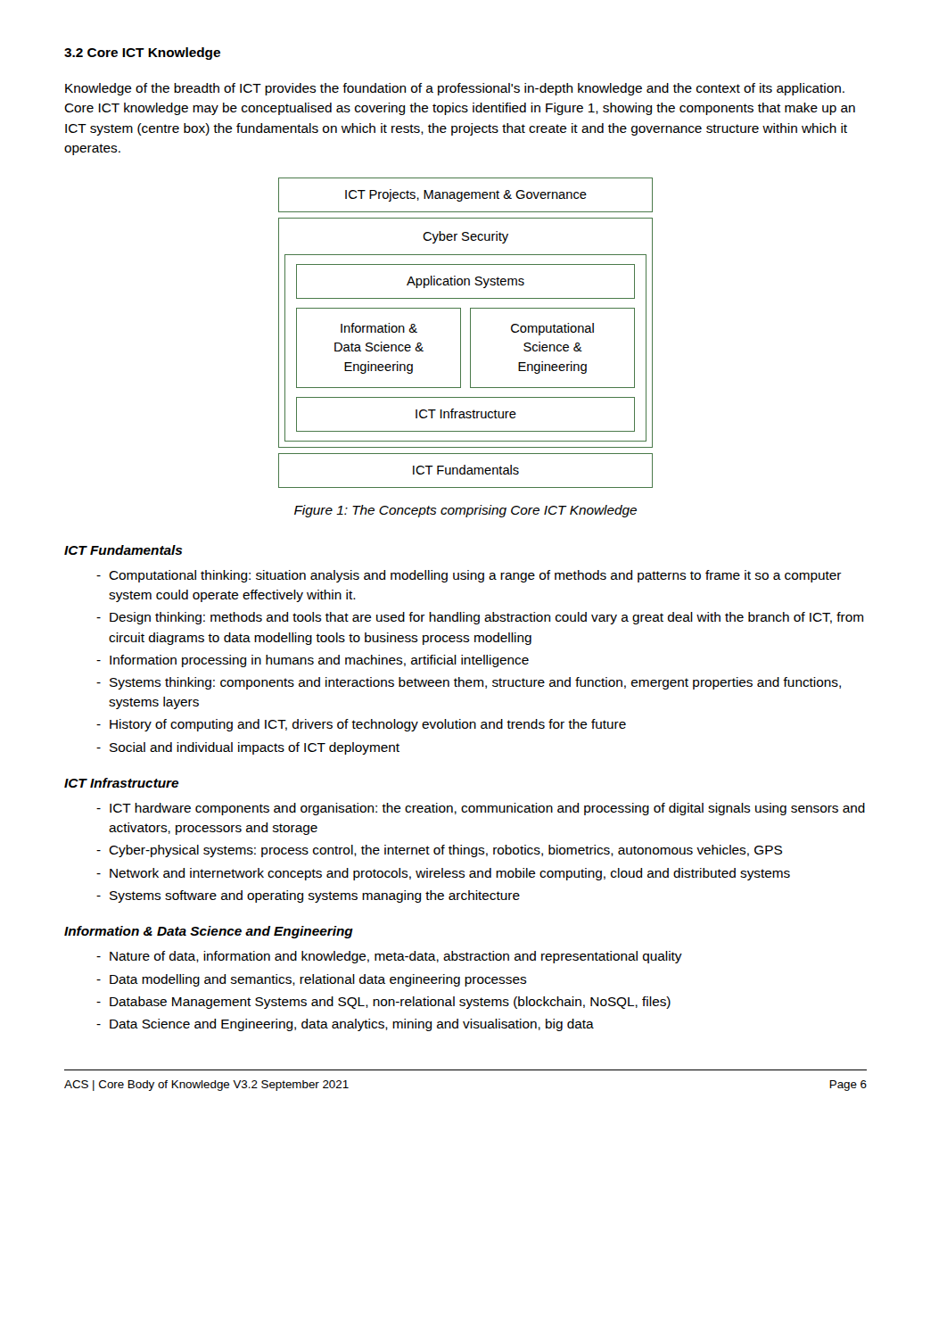3.2 Core ICT Knowledge
Knowledge of the breadth of ICT provides the foundation of a professional's in-depth knowledge and the context of its application. Core ICT knowledge may be conceptualised as covering the topics identified in Figure 1, showing the components that make up an ICT system (centre box) the fundamentals on which it rests, the projects that create it and the governance structure within which it operates.
ICT Projects, Management & Governance
Cyber Security
Application Systems
Information &
Data Science &
Engineering
Computational
Science &
Engineering
ICT Infrastructure
ICT Fundamentals
Figure 1: The Concepts comprising Core ICT Knowledge
ICT Fundamentals
Computational thinking: situation analysis and modelling using a range of methods and patterns to frame it so a computer system could operate effectively within it.
Design thinking: methods and tools that are used for handling abstraction could vary a great deal with the branch of ICT, from circuit diagrams to data modelling tools to business process modelling
Information processing in humans and machines, artificial intelligence
Systems thinking: components and interactions between them, structure and function, emergent properties and functions, systems layers
History of computing and ICT, drivers of technology evolution and trends for the future
Social and individual impacts of ICT deployment
ICT Infrastructure
ICT hardware components and organisation: the creation, communication and processing of digital signals using sensors and activators, processors and storage
Cyber-physical systems: process control, the internet of things, robotics, biometrics, autonomous vehicles, GPS
Network and internetwork concepts and protocols, wireless and mobile computing, cloud and distributed systems
Systems software and operating systems managing the architecture
Information & Data Science and Engineering
Nature of data, information and knowledge, meta-data, abstraction and representational quality
Data modelling and semantics, relational data engineering processes
Database Management Systems and SQL, non-relational systems (blockchain, NoSQL, files)
Data Science and Engineering, data analytics, mining and visualisation, big data
ACS | Core Body of Knowledge V3.2 September 2021 Page 6